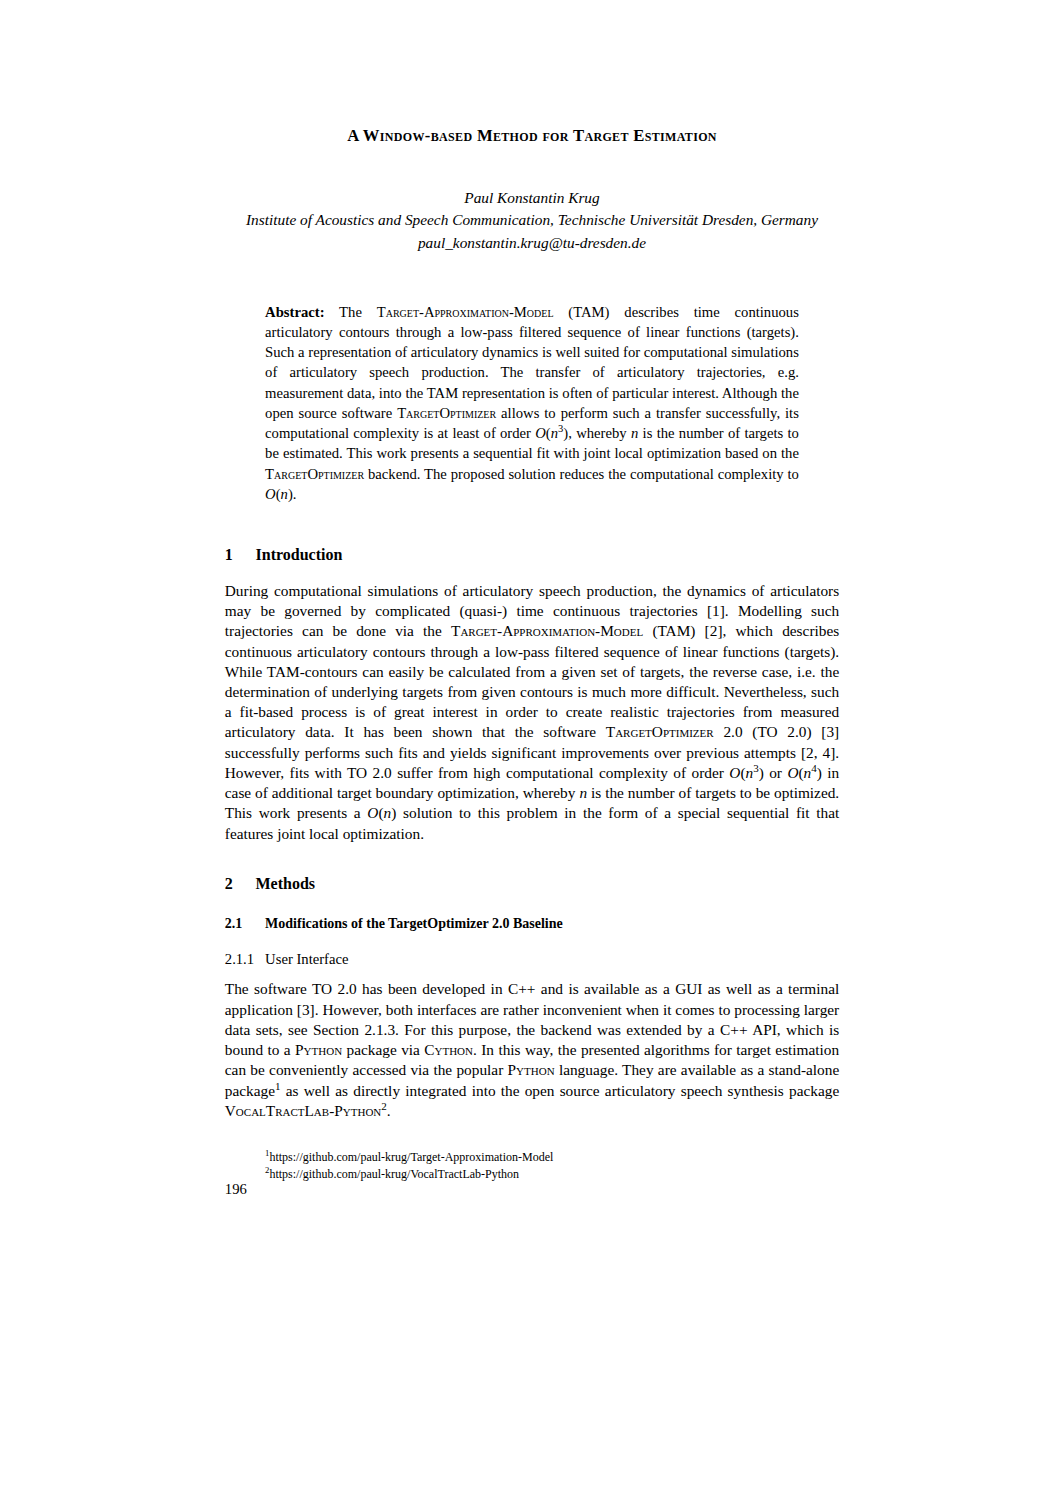A Window-based Method for Target Estimation
Paul Konstantin Krug
Institute of Acoustics and Speech Communication, Technische Universität Dresden, Germany
paul_konstantin.krug@tu-dresden.de
Abstract: The Target-Approximation-Model (TAM) describes time continuous articulatory contours through a low-pass filtered sequence of linear functions (targets). Such a representation of articulatory dynamics is well suited for computational simulations of articulatory speech production. The transfer of articulatory trajectories, e.g. measurement data, into the TAM representation is often of particular interest. Although the open source software TargetOptimizer allows to perform such a transfer successfully, its computational complexity is at least of order O(n3), whereby n is the number of targets to be estimated. This work presents a sequential fit with joint local optimization based on the TargetOptimizer backend. The proposed solution reduces the computational complexity to O(n).
1 Introduction
During computational simulations of articulatory speech production, the dynamics of articulators may be governed by complicated (quasi-) time continuous trajectories [1]. Modelling such trajectories can be done via the Target-Approximation-Model (TAM) [2], which describes continuous articulatory contours through a low-pass filtered sequence of linear functions (targets). While TAM-contours can easily be calculated from a given set of targets, the reverse case, i.e. the determination of underlying targets from given contours is much more difficult. Nevertheless, such a fit-based process is of great interest in order to create realistic trajectories from measured articulatory data. It has been shown that the software TargetOptimizer 2.0 (TO 2.0) [3] successfully performs such fits and yields significant improvements over previous attempts [2, 4]. However, fits with TO 2.0 suffer from high computational complexity of order O(n3) or O(n4) in case of additional target boundary optimization, whereby n is the number of targets to be optimized. This work presents a O(n) solution to this problem in the form of a special sequential fit that features joint local optimization.
2 Methods
2.1 Modifications of the TargetOptimizer 2.0 Baseline
2.1.1 User Interface
The software TO 2.0 has been developed in C++ and is available as a GUI as well as a terminal application [3]. However, both interfaces are rather inconvenient when it comes to processing larger data sets, see Section 2.1.3. For this purpose, the backend was extended by a C++ API, which is bound to a Python package via Cython. In this way, the presented algorithms for target estimation can be conveniently accessed via the popular Python language. They are available as a stand-alone package1 as well as directly integrated into the open source articulatory speech synthesis package VocalTractLab-Python2.
1https://github.com/paul-krug/Target-Approximation-Model
2https://github.com/paul-krug/VocalTractLab-Python
196